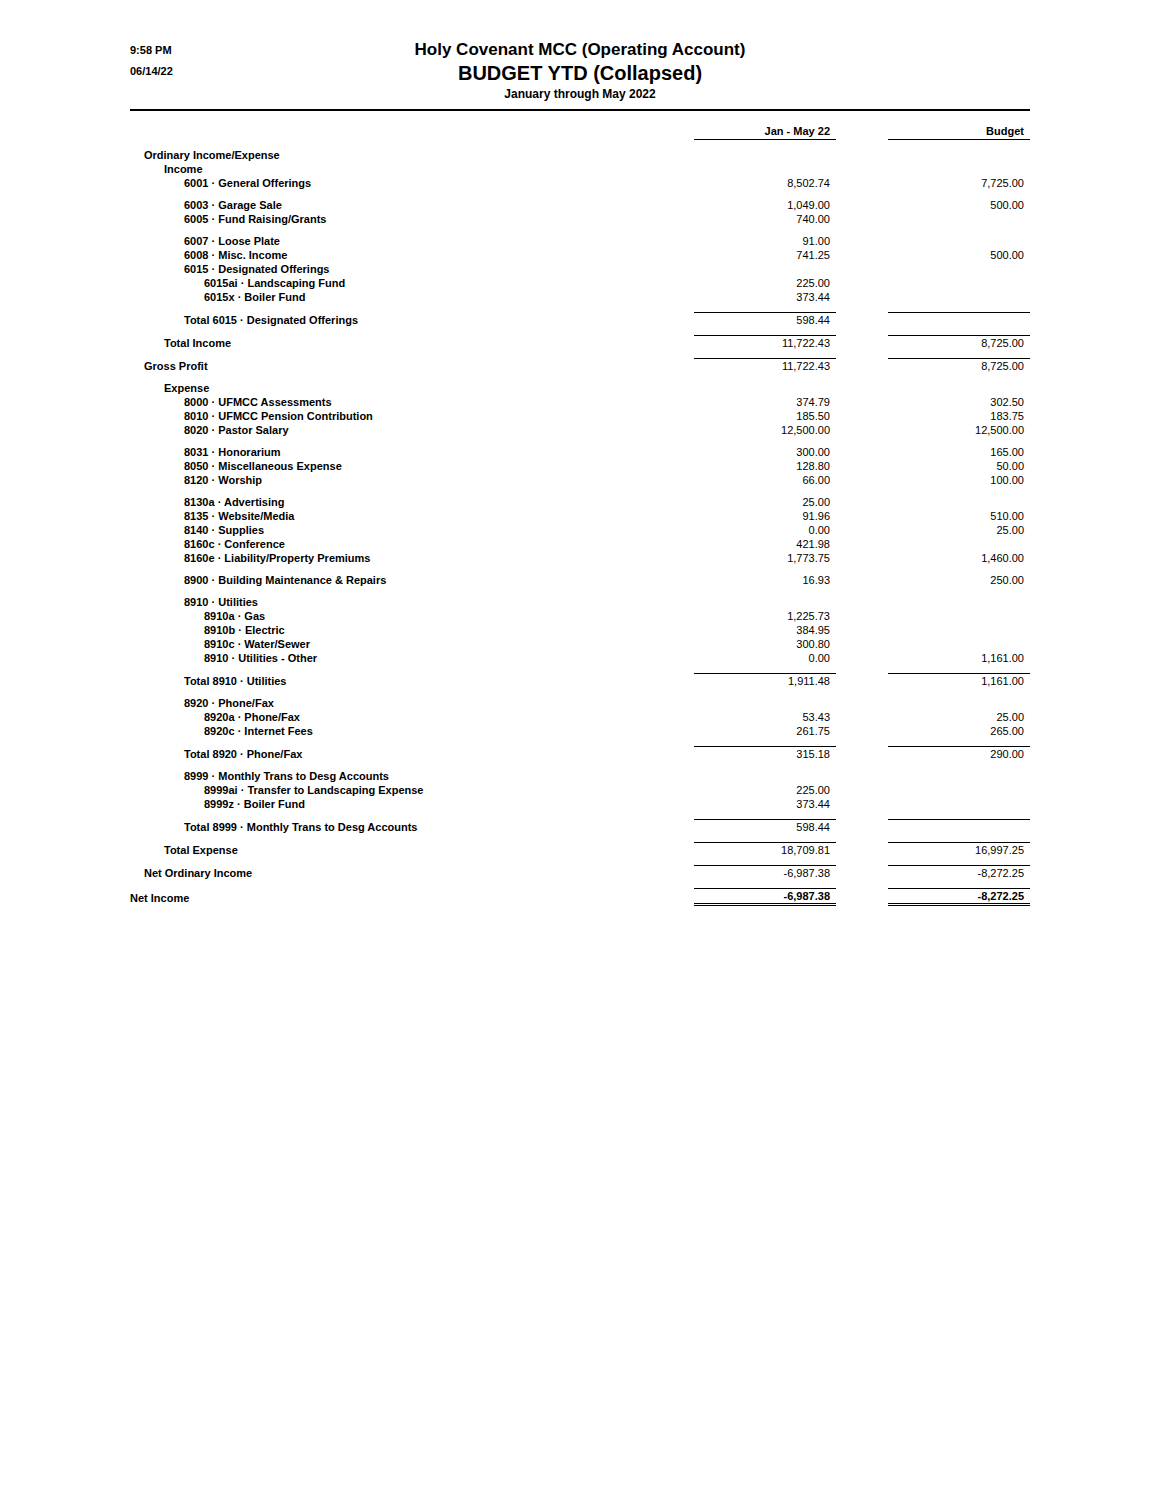9:58 PM
06/14/22
Holy Covenant MCC (Operating Account)
BUDGET YTD (Collapsed)
January through May 2022
| | | Jan - May 22 | | Budget |
| --- | --- | --- | --- | --- |
| Ordinary Income/Expense | | | | |
| Income | | | | |
| 6001 · General Offerings | | 8,502.74 | | 7,725.00 |
| 6003 · Garage Sale | | 1,049.00 | | 500.00 |
| 6005 · Fund Raising/Grants | | 740.00 | | |
| 6007 · Loose Plate | | 91.00 | | |
| 6008 · Misc. Income | | 741.25 | | 500.00 |
| 6015 · Designated Offerings | | | | |
| 6015ai · Landscaping Fund | | 225.00 | | |
| 6015x · Boiler Fund | | 373.44 | | |
| Total 6015 · Designated Offerings | | 598.44 | | |
| Total Income | | 11,722.43 | | 8,725.00 |
| Gross Profit | | 11,722.43 | | 8,725.00 |
| Expense | | | | |
| 8000 · UFMCC Assessments | | 374.79 | | 302.50 |
| 8010 · UFMCC Pension Contribution | | 185.50 | | 183.75 |
| 8020 · Pastor Salary | | 12,500.00 | | 12,500.00 |
| 8031 · Honorarium | | 300.00 | | 165.00 |
| 8050 · Miscellaneous Expense | | 128.80 | | 50.00 |
| 8120 · Worship | | 66.00 | | 100.00 |
| 8130a · Advertising | | 25.00 | | |
| 8135 · Website/Media | | 91.96 | | 510.00 |
| 8140 · Supplies | | 0.00 | | 25.00 |
| 8160c · Conference | | 421.98 | | |
| 8160e · Liability/Property Premiums | | 1,773.75 | | 1,460.00 |
| 8900 · Building Maintenance & Repairs | | 16.93 | | 250.00 |
| 8910 · Utilities | | | | |
| 8910a · Gas | | 1,225.73 | | |
| 8910b · Electric | | 384.95 | | |
| 8910c · Water/Sewer | | 300.80 | | |
| 8910 · Utilities - Other | | 0.00 | | 1,161.00 |
| Total 8910 · Utilities | | 1,911.48 | | 1,161.00 |
| 8920 · Phone/Fax | | | | |
| 8920a · Phone/Fax | | 53.43 | | 25.00 |
| 8920c · Internet Fees | | 261.75 | | 265.00 |
| Total 8920 · Phone/Fax | | 315.18 | | 290.00 |
| 8999 · Monthly Trans to Desg Accounts | | | | |
| 8999ai · Transfer to Landscaping Expense | | 225.00 | | |
| 8999z · Boiler Fund | | 373.44 | | |
| Total 8999 · Monthly Trans to Desg Accounts | | 598.44 | | |
| Total Expense | | 18,709.81 | | 16,997.25 |
| Net Ordinary Income | | -6,987.38 | | -8,272.25 |
| Net Income | | -6,987.38 | | -8,272.25 |